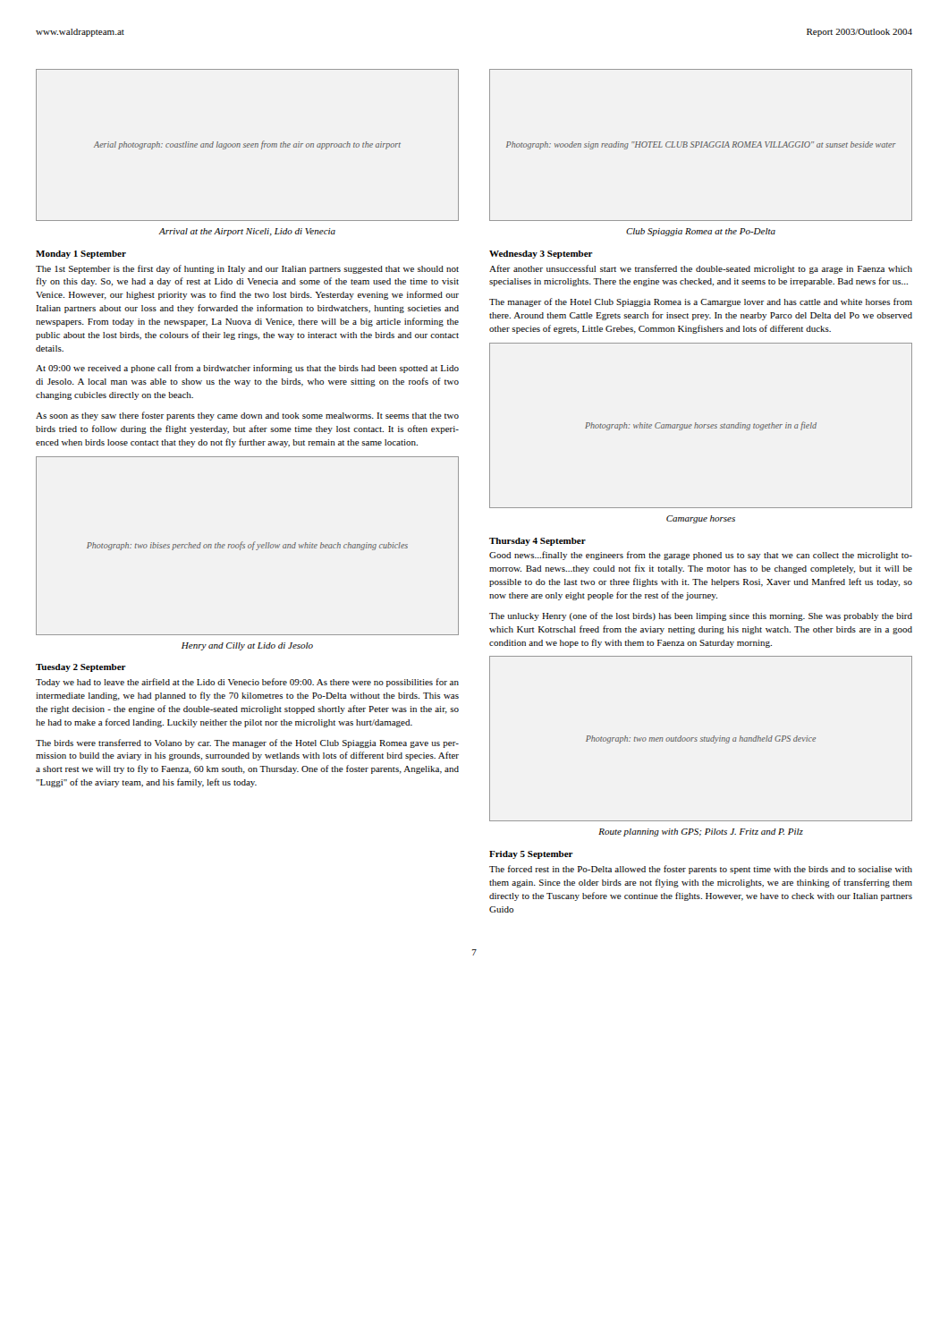www.waldrappteam.at Report 2003/Outlook 2004
Aerial photograph: coastline and lagoon seen from the air on approach to the airport
Arrival at the Airport Niceli, Lido di Venecia
Monday 1 September
The 1st September is the first day of hunting in Italy and our Italian partners suggested that we should not fly on this day. So, we had a day of rest at Lido di Venecia and some of the team used the time to visit Venice. However, our highest priority was to find the two lost birds. Yesterday evening we informed our Italian partners about our loss and they forwarded the information to birdwatchers, hunting societies and newspapers. From today in the newspaper, La Nuova di Venice, there will be a big article informing the public about the lost birds, the colours of their leg rings, the way to interact with the birds and our contact details.
At 09:00 we received a phone call from a birdwatcher informing us that the birds had been spotted at Lido di Jesolo. A local man was able to show us the way to the birds, who were sitting on the roofs of two changing cubicles directly on the beach.
As soon as they saw there foster parents they came down and took some mealworms. It seems that the two birds tried to follow during the flight yesterday, but after some time they lost contact. It is often experienced when birds loose contact that they do not fly further away, but remain at the same location.
Photograph: two ibises perched on the roofs of yellow and white beach changing cubicles
Henry and Cilly at Lido di Jesolo
Tuesday 2 September
Today we had to leave the airfield at the Lido di Venecio before 09:00. As there were no possibilities for an intermediate landing, we had planned to fly the 70 kilometres to the Po-Delta without the birds. This was the right decision - the engine of the double-seated microlight stopped shortly after Peter was in the air, so he had to make a forced landing. Luckily neither the pilot nor the microlight was hurt/damaged.
The birds were transferred to Volano by car. The manager of the Hotel Club Spiaggia Romea gave us permission to build the aviary in his grounds, surrounded by wetlands with lots of different bird species. After a short rest we will try to fly to Faenza, 60 km south, on Thursday. One of the foster parents, Angelika, and "Luggi" of the aviary team, and his family, left us today.
Photograph: wooden sign reading "HOTEL CLUB SPIAGGIA ROMEA VILLAGGIO" at sunset beside water
Club Spiaggia Romea at the Po-Delta
Wednesday 3 September
After another unsuccessful start we transferred the double-seated microlight to ga arage in Faenza which specialises in microlights. There the engine was checked, and it seems to be irreparable. Bad news for us...
The manager of the Hotel Club Spiaggia Romea is a Camargue lover and has cattle and white horses from there. Around them Cattle Egrets search for insect prey. In the nearby Parco del Delta del Po we observed other species of egrets, Little Grebes, Common Kingfishers and lots of different ducks.
Photograph: white Camargue horses standing together in a field
Camargue horses
Thursday 4 September
Good news...finally the engineers from the garage phoned us to say that we can collect the microlight tomorrow. Bad news...they could not fix it totally. The motor has to be changed completely, but it will be possible to do the last two or three flights with it. The helpers Rosi, Xaver und Manfred left us today, so now there are only eight people for the rest of the journey.
The unlucky Henry (one of the lost birds) has been limping since this morning. She was probably the bird which Kurt Kotrschal freed from the aviary netting during his night watch. The other birds are in a good condition and we hope to fly with them to Faenza on Saturday morning.
Photograph: two men outdoors studying a handheld GPS device
Route planning with GPS; Pilots J. Fritz and P. Pilz
Friday 5 September
The forced rest in the Po-Delta allowed the foster parents to spent time with the birds and to socialise with them again. Since the older birds are not flying with the microlights, we are thinking of transferring them directly to the Tuscany before we continue the flights. However, we have to check with our Italian partners Guido
7